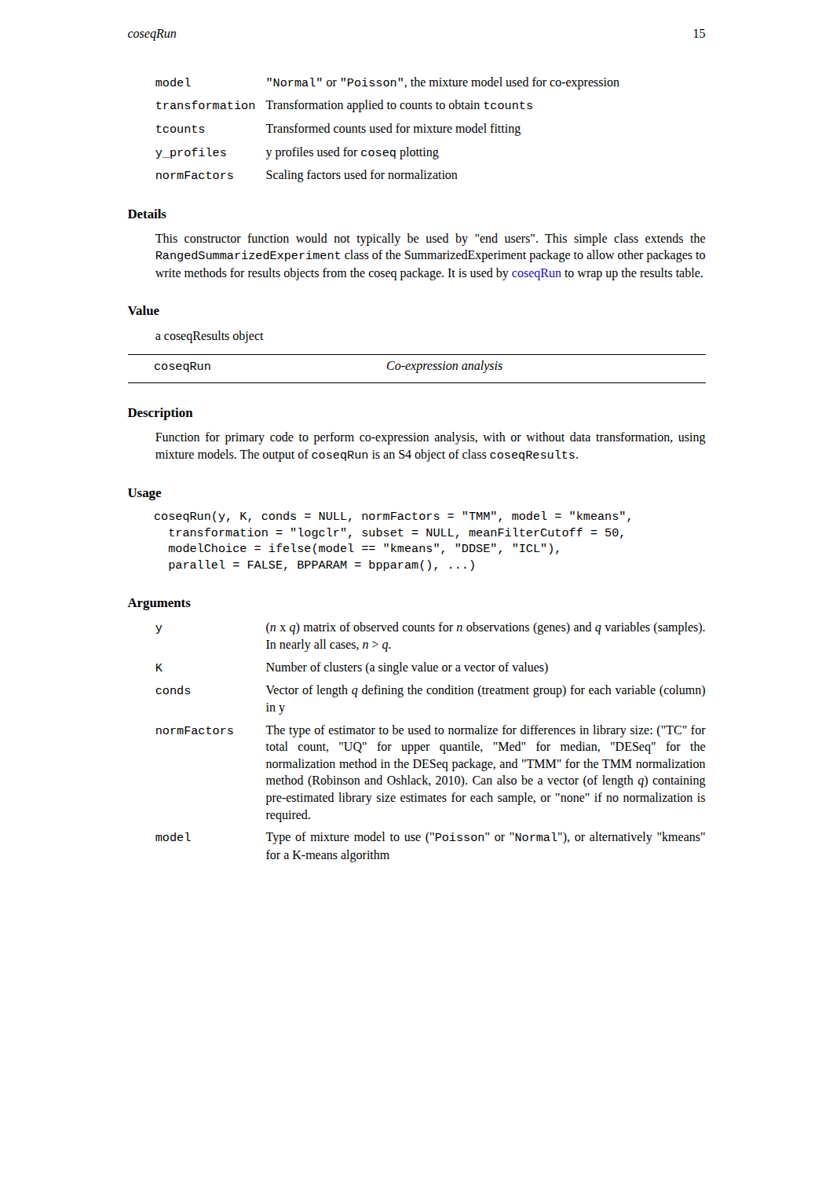coseqRun 15
model
"Normal" or "Poisson", the mixture model used for co-expression
transformation
Transformation applied to counts to obtain tcounts
tcounts
Transformed counts used for mixture model fitting
y_profiles
y profiles used for coseq plotting
normFactors
Scaling factors used for normalization
Details
This constructor function would not typically be used by "end users". This simple class extends the RangedSummarizedExperiment class of the SummarizedExperiment package to allow other packages to write methods for results objects from the coseq package. It is used by coseqRun to wrap up the results table.
Value
a coseqResults object
coseqRun Co-expression analysis
Description
Function for primary code to perform co-expression analysis, with or without data transformation, using mixture models. The output of coseqRun is an S4 object of class coseqResults.
Usage
coseqRun(y, K, conds = NULL, normFactors = "TMM", model = "kmeans",
  transformation = "logclr", subset = NULL, meanFilterCutoff = 50,
  modelChoice = ifelse(model == "kmeans", "DDSE", "ICL"),
  parallel = FALSE, BPPARAM = bpparam(), ...)
Arguments
y
(n x q) matrix of observed counts for n observations (genes) and q variables (samples). In nearly all cases, n > q.
K
Number of clusters (a single value or a vector of values)
conds
Vector of length q defining the condition (treatment group) for each variable (column) in y
normFactors
The type of estimator to be used to normalize for differences in library size: ("TC" for total count, "UQ" for upper quantile, "Med" for median, "DESeq" for the normalization method in the DESeq package, and "TMM" for the TMM normalization method (Robinson and Oshlack, 2010). Can also be a vector (of length q) containing pre-estimated library size estimates for each sample, or "none" if no normalization is required.
model
Type of mixture model to use ("Poisson" or "Normal"), or alternatively "kmeans" for a K-means algorithm